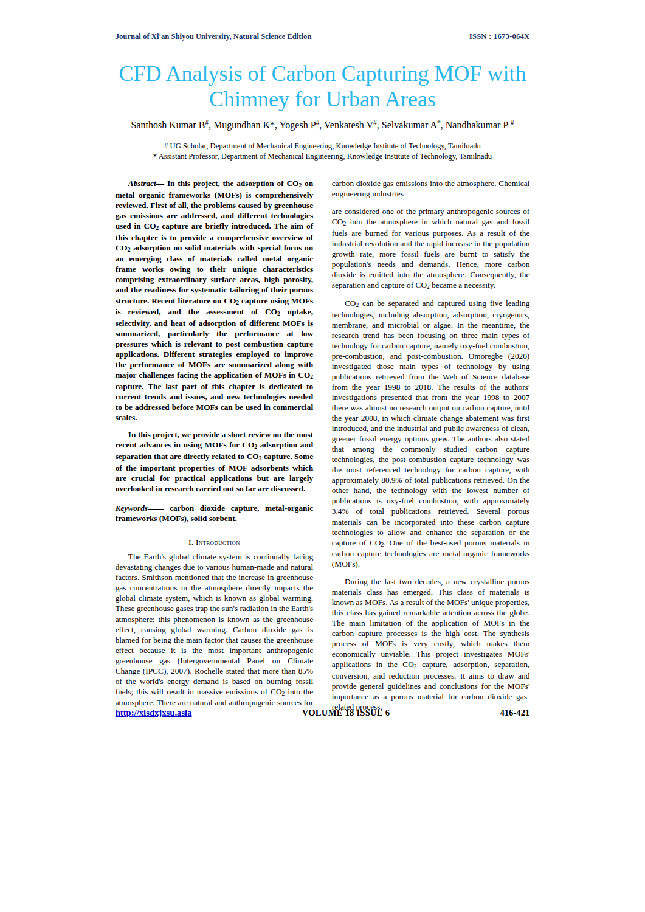Journal of Xi'an Shiyou University, Natural Science Edition
ISSN : 1673-064X
CFD Analysis of Carbon Capturing MOF with Chimney for Urban Areas
Santhosh Kumar B#, Mugundhan K*, Yogesh P#, Venkatesh V#, Selvakumar A*, Nandhakumar P #
# UG Scholar, Department of Mechanical Engineering, Knowledge Institute of Technology, Tamilnadu
* Assistant Professor, Department of Mechanical Engineering, Knowledge Institute of Technology, Tamilnadu
Abstract— In this project, the adsorption of CO2 on metal organic frameworks (MOFs) is comprehensively reviewed. First of all, the problems caused by greenhouse gas emissions are addressed, and different technologies used in CO2 capture are briefly introduced. The aim of this chapter is to provide a comprehensive overview of CO2 adsorption on solid materials with special focus on an emerging class of materials called metal organic frame works owing to their unique characteristics comprising extraordinary surface areas, high porosity, and the readiness for systematic tailoring of their porous structure. Recent literature on CO2 capture using MOFs is reviewed, and the assessment of CO2 uptake, selectivity, and heat of adsorption of different MOFs is summarized, particularly the performance at low pressures which is relevant to post combustion capture applications. Different strategies employed to improve the performance of MOFs are summarized along with major challenges facing the application of MOFs in CO2 capture. The last part of this chapter is dedicated to current trends and issues, and new technologies needed to be addressed before MOFs can be used in commercial scales.
In this project, we provide a short review on the most recent advances in using MOFs for CO2 adsorption and separation that are directly related to CO2 capture. Some of the important properties of MOF adsorbents which are crucial for practical applications but are largely overlooked in research carried out so far are discussed.
Keywords—— carbon dioxide capture, metal-organic frameworks (MOFs), solid sorbent.
I. Introduction
The Earth's global climate system is continually facing devastating changes due to various human-made and natural factors. Smithson mentioned that the increase in greenhouse gas concentrations in the atmosphere directly impacts the global climate system, which is known as global warming. These greenhouse gases trap the sun's radiation in the Earth's atmosphere; this phenomenon is known as the greenhouse effect, causing global warming. Carbon dioxide gas is blamed for being the main factor that causes the greenhouse effect because it is the most important anthropogenic greenhouse gas (Intergovernmental Panel on Climate Change (IPCC), 2007). Rochelle stated that more than 85% of the world's energy demand is based on burning fossil fuels; this will result in massive emissions of CO2 into the atmosphere. There are natural and anthropogenic sources for carbon dioxide gas emissions into the atmosphere. Chemical engineering industries
are considered one of the primary anthropogenic sources of CO2 into the atmosphere in which natural gas and fossil fuels are burned for various purposes. As a result of the industrial revolution and the rapid increase in the population growth rate, more fossil fuels are burnt to satisfy the population's needs and demands. Hence, more carbon dioxide is emitted into the atmosphere. Consequently, the separation and capture of CO2 became a necessity.
CO2 can be separated and captured using five leading technologies, including absorption, adsorption, cryogenics, membrane, and microbial or algae. In the meantime, the research trend has been focusing on three main types of technology for carbon capture, namely oxy-fuel combustion, pre-combustion, and post-combustion. Omoregbe (2020) investigated those main types of technology by using publications retrieved from the Web of Science database from the year 1998 to 2018. The results of the authors' investigations presented that from the year 1998 to 2007 there was almost no research output on carbon capture, until the year 2008, in which climate change abatement was first introduced, and the industrial and public awareness of clean, greener fossil energy options grew. The authors also stated that among the commonly studied carbon capture technologies, the post-combustion capture technology was the most referenced technology for carbon capture, with approximately 80.9% of total publications retrieved. On the other hand, the technology with the lowest number of publications is oxy-fuel combustion, with approximately 3.4% of total publications retrieved. Several porous materials can be incorporated into these carbon capture technologies to allow and enhance the separation or the capture of CO2. One of the best-used porous materials in carbon capture technologies are metal-organic frameworks (MOFs).
During the last two decades, a new crystalline porous materials class has emerged. This class of materials is known as MOFs. As a result of the MOFs' unique properties, this class has gained remarkable attention across the globe. The main limitation of the application of MOFs in the carbon capture processes is the high cost. The synthesis process of MOFs is very costly, which makes them economically unviable. This project investigates MOFs' applications in the CO2 capture, adsorption, separation, conversion, and reduction processes. It aims to draw and provide general guidelines and conclusions for the MOFs' importance as a porous material for carbon dioxide gas-related process.
http://xisdxjxsu.asia
VOLUME 18 ISSUE 6
416-421